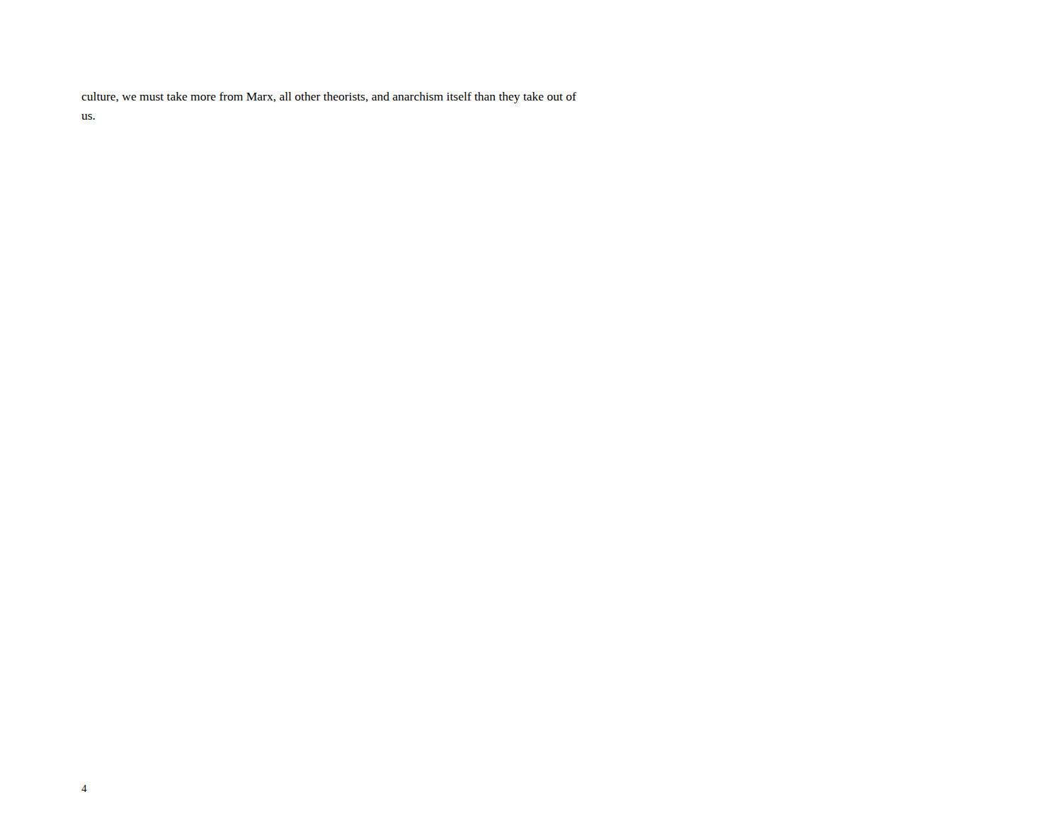culture, we must take more from Marx, all other theorists, and anarchism itself than they take out of us.
4